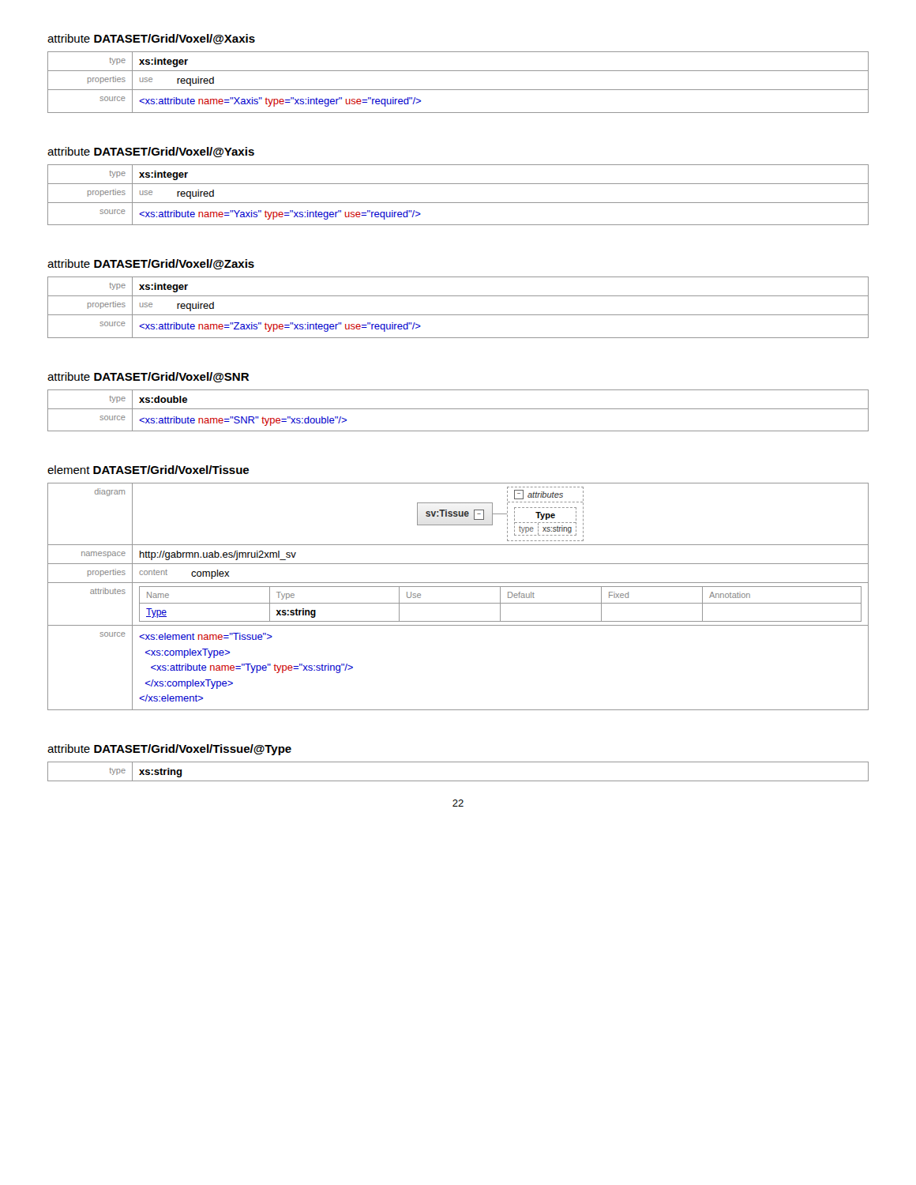attribute DATASET/Grid/Voxel/@Xaxis
| type | xs:integer |
| properties | use required |
| source | <xs:attribute name = "Xaxis" type = "xs:integer" use = "required" /> |
attribute DATASET/Grid/Voxel/@Yaxis
| type | xs:integer |
| properties | use required |
| source | <xs:attribute name = "Yaxis" type = "xs:integer" use = "required" /> |
attribute DATASET/Grid/Voxel/@Zaxis
| type | xs:integer |
| properties | use required |
| source | <xs:attribute name = "Zaxis" type = "xs:integer" use = "required" /> |
attribute DATASET/Grid/Voxel/@SNR
| type | xs:double |
| source | <xs:attribute name = "SNR" type = "xs:double" /> |
element DATASET/Grid/Voxel/Tissue
| diagram | sv:Tissue − − attributes Type type xs:string |
| namespace | http://gabrmn.uab.es/jmrui2xml_sv |
| properties | content complex |
| attributes | / Name / Type / Use / Default / Fixed / Annotation / / Type / xs:string / / / / / |
| source | <xs:element name = "Tissue" > <xs:complexType> <xs:attribute name = "Type" type = "xs:string" /> </xs:complexType> </xs:element> |
attribute DATASET/Grid/Voxel/Tissue/@Type
| type | xs:string |
22